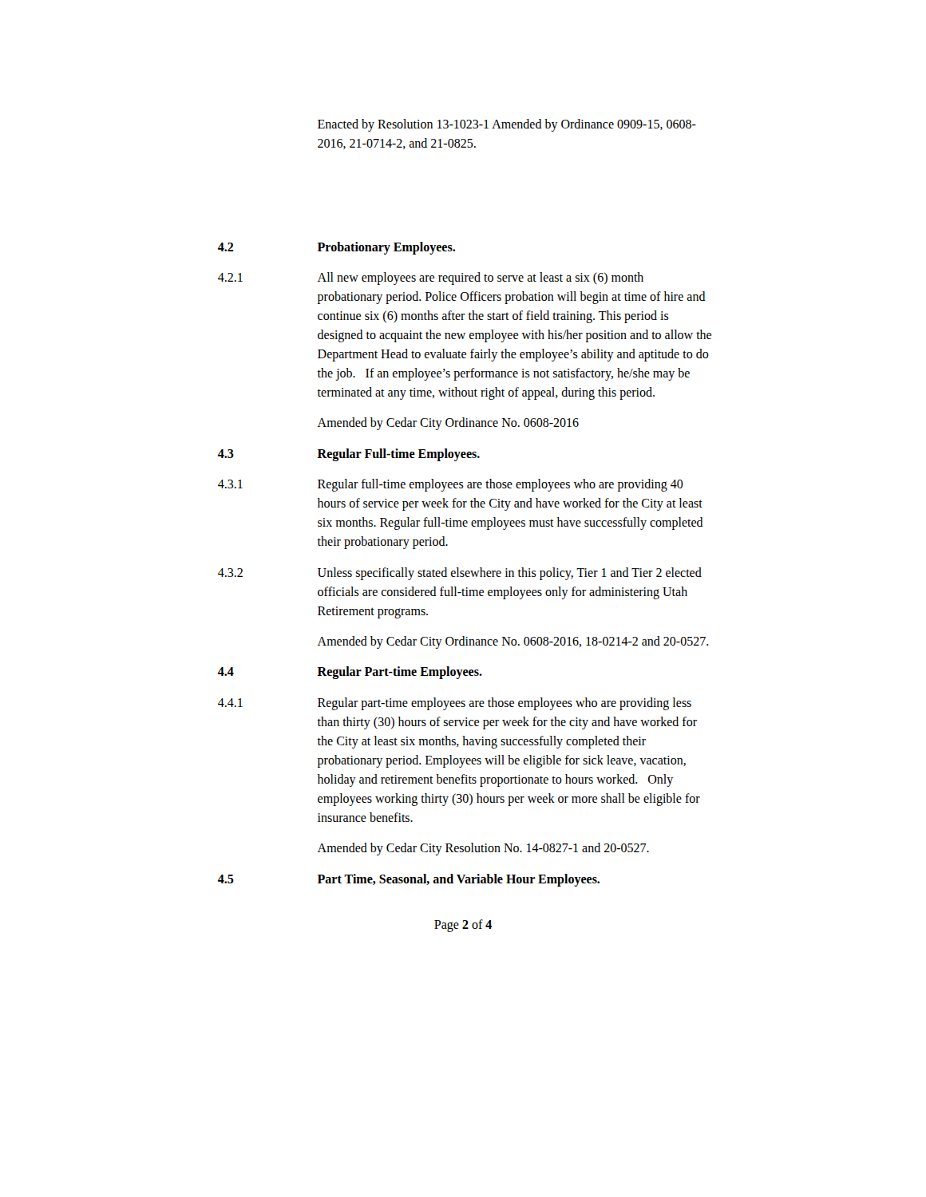Enacted by Resolution 13-1023-1 Amended by Ordinance 0909-15, 0608-2016, 21-0714-2, and 21-0825.
4.2
Probationary Employees.
4.2.1
All new employees are required to serve at least a six (6) month probationary period. Police Officers probation will begin at time of hire and continue six (6) months after the start of field training. This period is designed to acquaint the new employee with his/her position and to allow the Department Head to evaluate fairly the employee’s ability and aptitude to do the job. If an employee’s performance is not satisfactory, he/she may be terminated at any time, without right of appeal, during this period.
Amended by Cedar City Ordinance No. 0608-2016
4.3
Regular Full-time Employees.
4.3.1
Regular full-time employees are those employees who are providing 40 hours of service per week for the City and have worked for the City at least six months. Regular full-time employees must have successfully completed their probationary period.
4.3.2
Unless specifically stated elsewhere in this policy, Tier 1 and Tier 2 elected officials are considered full-time employees only for administering Utah Retirement programs.
Amended by Cedar City Ordinance No. 0608-2016, 18-0214-2 and 20-0527.
4.4
Regular Part-time Employees.
4.4.1
Regular part-time employees are those employees who are providing less than thirty (30) hours of service per week for the city and have worked for the City at least six months, having successfully completed their probationary period. Employees will be eligible for sick leave, vacation, holiday and retirement benefits proportionate to hours worked. Only employees working thirty (30) hours per week or more shall be eligible for insurance benefits.
Amended by Cedar City Resolution No. 14-0827-1 and 20-0527.
4.5
Part Time, Seasonal, and Variable Hour Employees.
Page 2 of 4